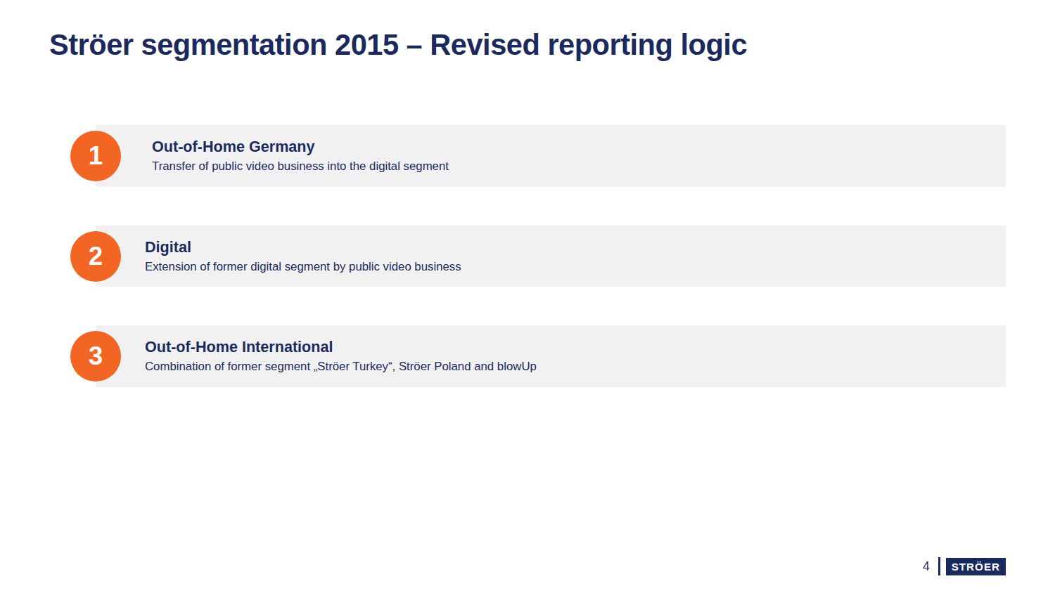Ströer segmentation 2015 – Revised reporting logic
1
Out-of-Home Germany
Transfer of public video business into the digital segment
2
Digital
Extension of former digital segment by public video business
3
Out-of-Home International
Combination of former segment „Ströer Turkey“, Ströer Poland and blowUp
4 STRÖER